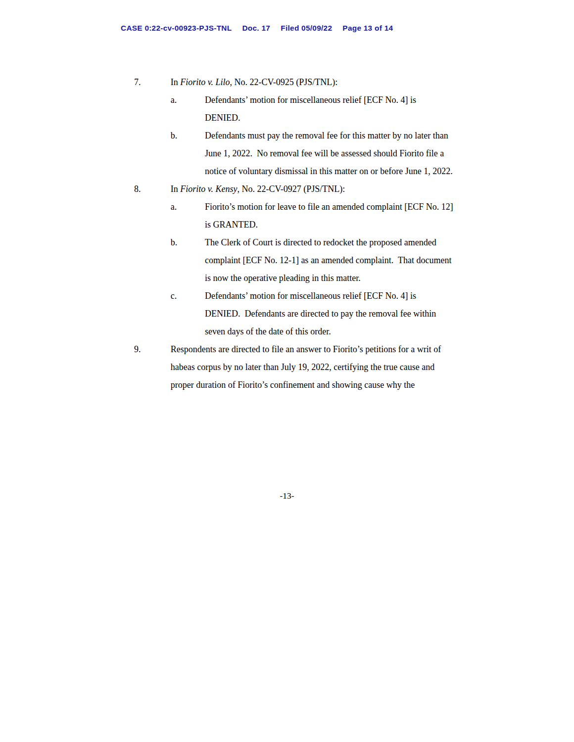CASE 0:22-cv-00923-PJS-TNL Doc. 17 Filed 05/09/22 Page 13 of 14
7. In Fiorito v. Lilo, No. 22-CV-0925 (PJS/TNL):
a. Defendants’ motion for miscellaneous relief [ECF No. 4] is DENIED.
b. Defendants must pay the removal fee for this matter by no later than June 1, 2022. No removal fee will be assessed should Fiorito file a notice of voluntary dismissal in this matter on or before June 1, 2022.
8. In Fiorito v. Kensy, No. 22-CV-0927 (PJS/TNL):
a. Fiorito’s motion for leave to file an amended complaint [ECF No. 12] is GRANTED.
b. The Clerk of Court is directed to redocket the proposed amended complaint [ECF No. 12-1] as an amended complaint. That document is now the operative pleading in this matter.
c. Defendants’ motion for miscellaneous relief [ECF No. 4] is DENIED. Defendants are directed to pay the removal fee within seven days of the date of this order.
9. Respondents are directed to file an answer to Fiorito’s petitions for a writ of habeas corpus by no later than July 19, 2022, certifying the true cause and proper duration of Fiorito’s confinement and showing cause why the
-13-